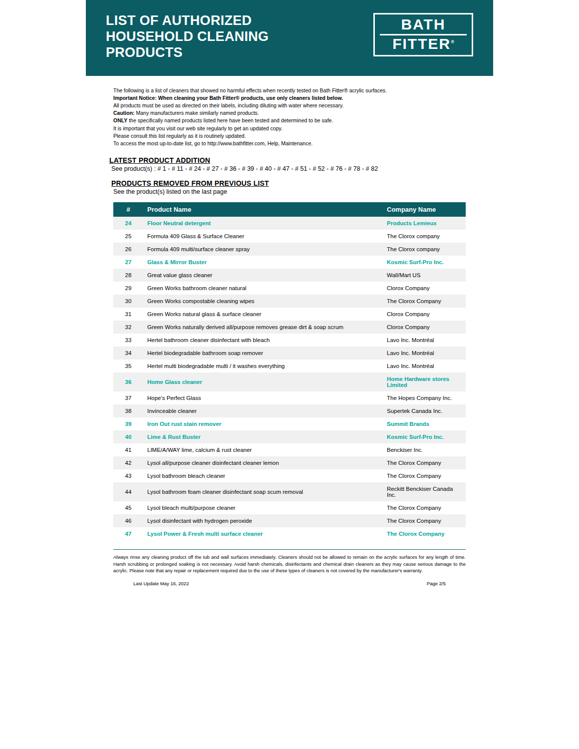List of Authorized Household Cleaning Products
BATH FITTER®
The following is a list of cleaners that showed no harmful effects when recently tested on Bath Fitter® acrylic surfaces.
Important Notice: When cleaning your Bath Fitter® products, use only cleaners listed below.
All products must be used as directed on their labels, including diluting with water where necessary.
Caution: Many manufacturers make similarly named products.
ONLY the specifically named products listed here have been tested and determined to be safe.
It is important that you visit our web site regularly to get an updated copy.
Please consult this list regularly as it is routinely updated.
To access the most up-to-date list, go to http://www.bathfitter.com, Help, Maintenance.
LATEST PRODUCT ADDITION
See product(s) : # 1 - # 11 - # 24 - # 27 - # 36 - # 39 - # 40 - # 47 - # 51 - # 52 - # 76 - # 78 - # 82
PRODUCTS REMOVED FROM PREVIOUS LIST
See the product(s) listed on the last page
| # | Product Name | Company Name |
| --- | --- | --- |
| 24 | Floor Neutral detergent | Products Lemieux |
| 25 | Formula 409 Glass & Surface Cleaner | The Clorox company |
| 26 | Formula 409 multi/surface cleaner spray | The Clorox company |
| 27 | Glass & Mirror Buster | Kosmic Surf-Pro Inc. |
| 28 | Great value glass cleaner | Wall/Mart US |
| 29 | Green Works bathroom cleaner natural | Clorox Company |
| 30 | Green Works compostable cleaning wipes | The Clorox Company |
| 31 | Green Works natural glass & surface cleaner | Clorox Company |
| 32 | Green Works naturally derived all/purpose removes grease dirt & soap scrum | Clorox Company |
| 33 | Hertel bathroom cleaner disinfectant with bleach | Lavo Inc. Montréal |
| 34 | Hertel biodegradable bathroom soap remover | Lavo Inc. Montréal |
| 35 | Hertel multi biodegradable multi / it washes everything | Lavo Inc. Montréal |
| 36 | Home Glass cleaner | Home Hardware stores Limited |
| 37 | Hope's Perfect Glass | The Hopes Company Inc. |
| 38 | Invinceable cleaner | Supertek Canada Inc. |
| 39 | Iron Out rust stain remover | Summit Brands |
| 40 | Lime & Rust Buster | Kosmic Surf-Pro Inc. |
| 41 | LIME/A/WAY lime, calcium & rust cleaner | Benckiser Inc. |
| 42 | Lysol all/purpose cleaner disinfectant cleaner lemon | The Clorox Company |
| 43 | Lysol bathroom bleach cleaner | The Clorox Company |
| 44 | Lysol bathroom foam cleaner disinfectant soap scum removal | Reckitt Benckiser Canada Inc. |
| 45 | Lysol bleach multi/purpose cleaner | The Clorox Company |
| 46 | Lysol disinfectant with hydrogen peroxide | The Clorox Company |
| 47 | Lysol Power & Fresh multi surface cleaner | The Clorox Company |
Always rinse any cleaning product off the tub and wall surfaces immediately. Cleaners should not be allowed to remain on the acrylic surfaces for any length of time. Harsh scrubbing or prolonged soaking is not necessary. Avoid harsh chemicals, disinfectants and chemical drain cleaners as they may cause serious damage to the acrylic. Please note that any repair or replacement required due to the use of these types of cleaners is not covered by the manufacturer's warranty.
Last Update May 16, 2022 Page 2/5